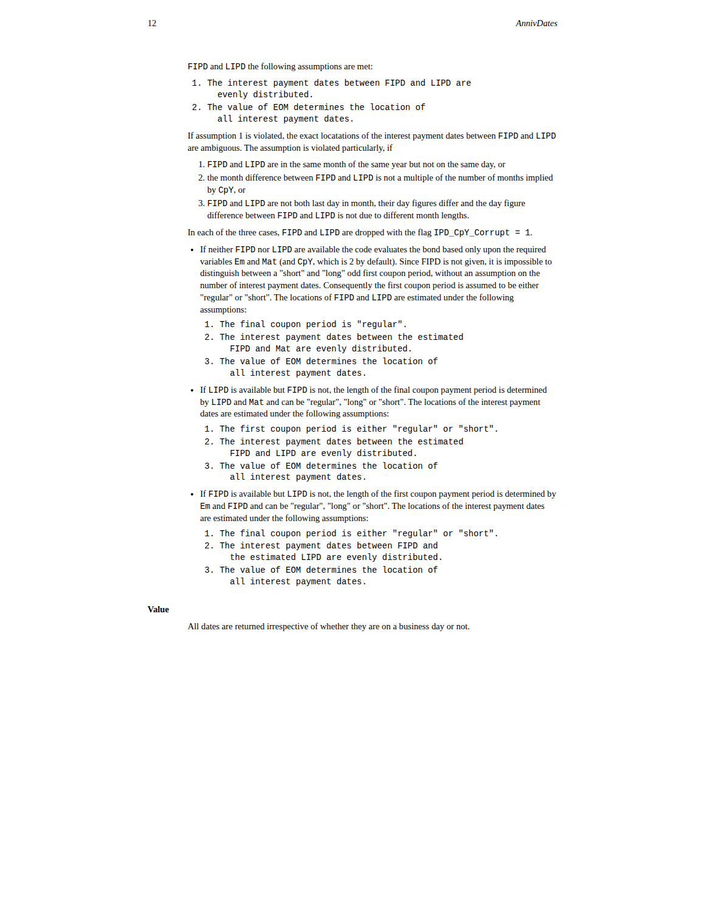12 AnnivDates
FIPD and LIPD the following assumptions are met:
The interest payment dates between FIPD and LIPD areevenly distributed.
The value of EOM determines the location ofall interest payment dates.
If assumption 1 is violated, the exact locatations of the interest payment dates between FIPD and LIPD are ambiguous. The assumption is violated particularly, if
FIPD and LIPD are in the same month of the same year but not on the same day, or
the month difference between FIPD and LIPD is not a multiple of the number of months implied by CpY, or
FIPD and LIPD are not both last day in month, their day figures differ and the day figure difference between FIPD and LIPD is not due to different month lengths.
In each of the three cases, FIPD and LIPD are dropped with the flag IPD_CpY_Corrupt = 1.
If neither FIPD nor LIPD are available the code evaluates the bond based only upon the required variables Em and Mat (and CpY, which is 2 by default). Since FIPD is not given, it is impossible to distinguish between a "short" and "long" odd first coupon period, without an assumption on the number of interest payment dates. Consequently the first coupon period is assumed to be either "regular" or "short". The locations of FIPD and LIPD are estimated under the following assumptions:
The final coupon period is "regular".
The interest payment dates between the estimatedFIPD and Mat are evenly distributed.
The value of EOM determines the location ofall interest payment dates.
If LIPD is available but FIPD is not, the length of the final coupon payment period is determined by LIPD and Mat and can be "regular", "long" or "short". The locations of the interest payment dates are estimated under the following assumptions:
The first coupon period is either "regular" or "short".
The interest payment dates between the estimatedFIPD and LIPD are evenly distributed.
The value of EOM determines the location ofall interest payment dates.
If FIPD is available but LIPD is not, the length of the first coupon payment period is determined by Em and FIPD and can be "regular", "long" or "short". The locations of the interest payment dates are estimated under the following assumptions:
The final coupon period is either "regular" or "short".
The interest payment dates between FIPD andthe estimated LIPD are evenly distributed.
The value of EOM determines the location ofall interest payment dates.
Value
All dates are returned irrespective of whether they are on a business day or not.